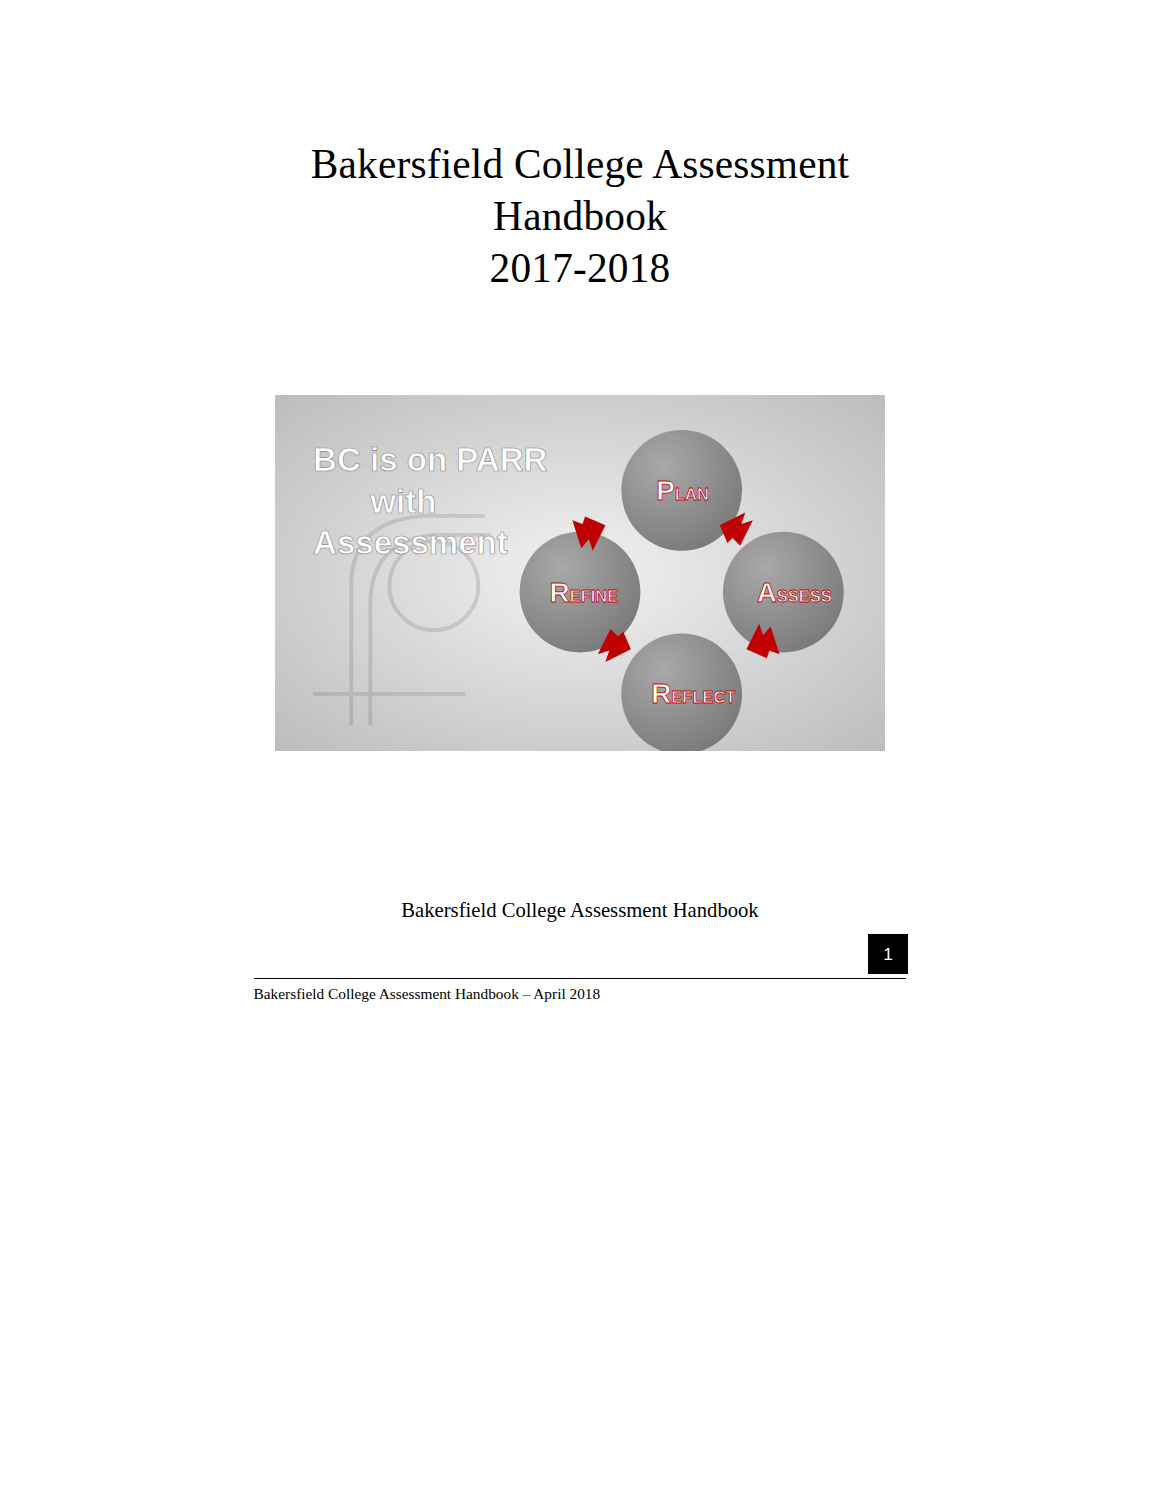Bakersfield College Assessment Handbook
2017-2018
Bakersfield College Assessment Handbook
Bakersfield College Assessment Handbook – April 2018
1